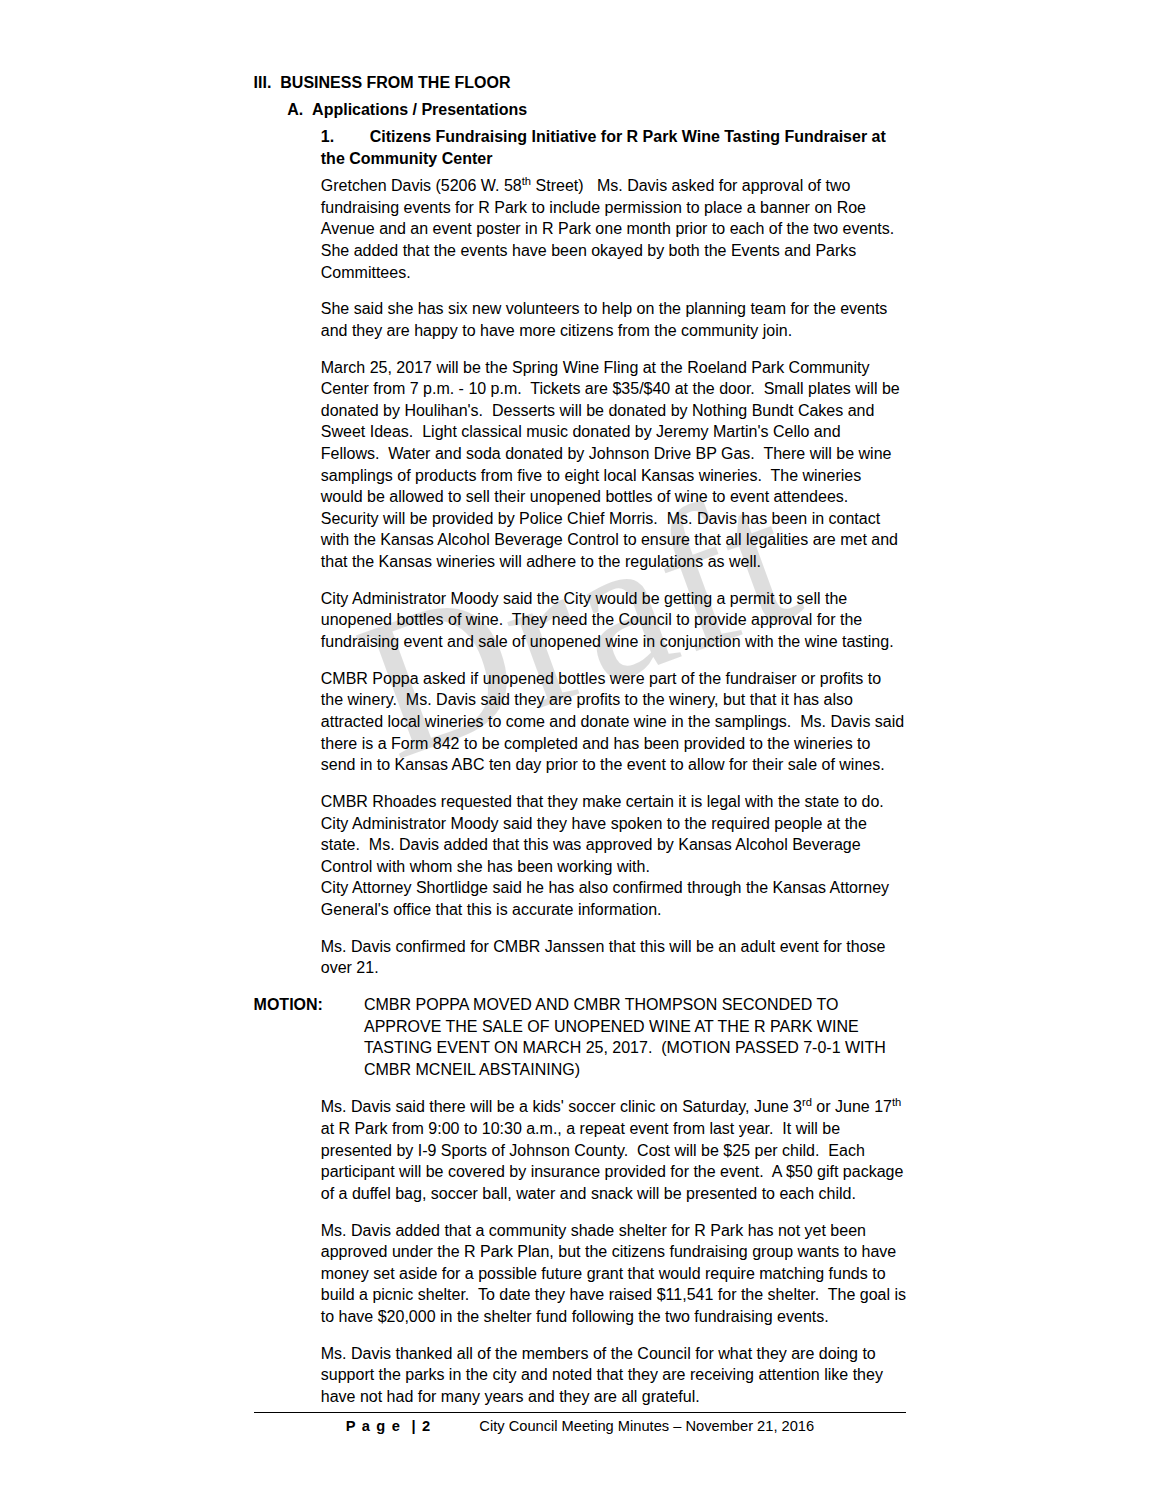Draft
III. BUSINESS FROM THE FLOOR
A. Applications / Presentations
1. Citizens Fundraising Initiative for R Park Wine Tasting Fundraiser at the Community Center
Gretchen Davis (5206 W. 58th Street) Ms. Davis asked for approval of two fundraising events for R Park to include permission to place a banner on Roe Avenue and an event poster in R Park one month prior to each of the two events. She added that the events have been okayed by both the Events and Parks Committees.
She said she has six new volunteers to help on the planning team for the events and they are happy to have more citizens from the community join.
March 25, 2017 will be the Spring Wine Fling at the Roeland Park Community Center from 7 p.m. - 10 p.m. Tickets are $35/$40 at the door. Small plates will be donated by Houlihan's. Desserts will be donated by Nothing Bundt Cakes and Sweet Ideas. Light classical music donated by Jeremy Martin's Cello and Fellows. Water and soda donated by Johnson Drive BP Gas. There will be wine samplings of products from five to eight local Kansas wineries. The wineries would be allowed to sell their unopened bottles of wine to event attendees. Security will be provided by Police Chief Morris. Ms. Davis has been in contact with the Kansas Alcohol Beverage Control to ensure that all legalities are met and that the Kansas wineries will adhere to the regulations as well.
City Administrator Moody said the City would be getting a permit to sell the unopened bottles of wine. They need the Council to provide approval for the fundraising event and sale of unopened wine in conjunction with the wine tasting.
CMBR Poppa asked if unopened bottles were part of the fundraiser or profits to the winery. Ms. Davis said they are profits to the winery, but that it has also attracted local wineries to come and donate wine in the samplings. Ms. Davis said there is a Form 842 to be completed and has been provided to the wineries to send in to Kansas ABC ten day prior to the event to allow for their sale of wines.
CMBR Rhoades requested that they make certain it is legal with the state to do. City Administrator Moody said they have spoken to the required people at the state. Ms. Davis added that this was approved by Kansas Alcohol Beverage Control with whom she has been working with.
City Attorney Shortlidge said he has also confirmed through the Kansas Attorney General's office that this is accurate information.
Ms. Davis confirmed for CMBR Janssen that this will be an adult event for those over 21.
MOTION:
CMBR POPPA MOVED AND CMBR THOMPSON SECONDED TO APPROVE THE SALE OF UNOPENED WINE AT THE R PARK WINE TASTING EVENT ON MARCH 25, 2017. (MOTION PASSED 7-0-1 WITH CMBR MCNEIL ABSTAINING)
Ms. Davis said there will be a kids' soccer clinic on Saturday, June 3rd or June 17th at R Park from 9:00 to 10:30 a.m., a repeat event from last year. It will be presented by I-9 Sports of Johnson County. Cost will be $25 per child. Each participant will be covered by insurance provided for the event. A $50 gift package of a duffel bag, soccer ball, water and snack will be presented to each child.
Ms. Davis added that a community shade shelter for R Park has not yet been approved under the R Park Plan, but the citizens fundraising group wants to have money set aside for a possible future grant that would require matching funds to build a picnic shelter. To date they have raised $11,541 for the shelter. The goal is to have $20,000 in the shelter fund following the two fundraising events.
Ms. Davis thanked all of the members of the Council for what they are doing to support the parks in the city and noted that they are receiving attention like they have not had for many years and they are all grateful.
P a g e | 2 City Council Meeting Minutes – November 21, 2016